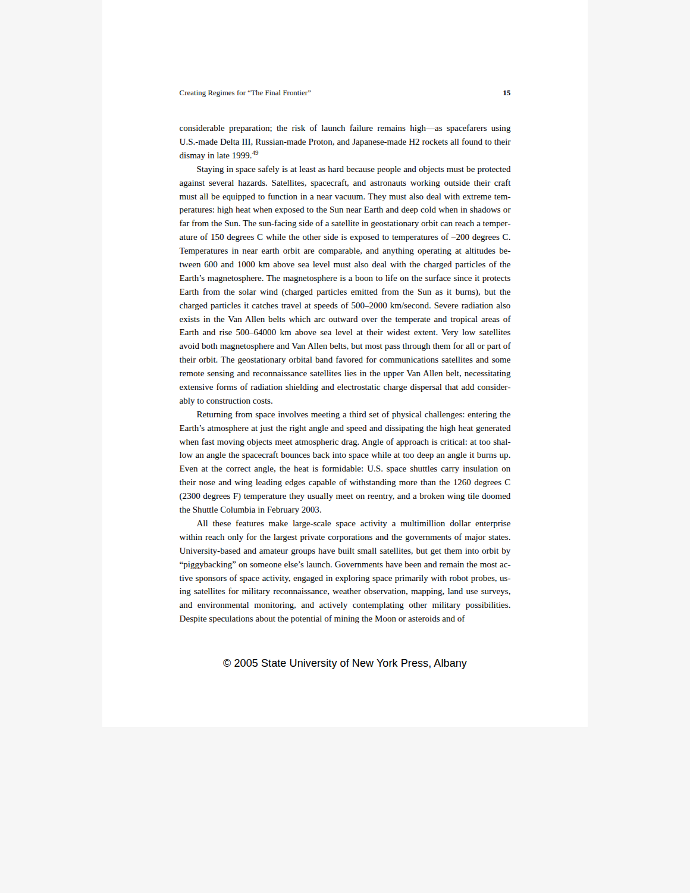Creating Regimes for “The Final Frontier” 15
considerable preparation; the risk of launch failure remains high—as spacefarers using U.S.-made Delta III, Russian-made Proton, and Japanese-made H2 rockets all found to their dismay in late 1999.49
Staying in space safely is at least as hard because people and objects must be protected against several hazards. Satellites, spacecraft, and astronauts working outside their craft must all be equipped to function in a near vacuum. They must also deal with extreme temperatures: high heat when exposed to the Sun near Earth and deep cold when in shadows or far from the Sun. The sun-facing side of a satellite in geostationary orbit can reach a temperature of 150 degrees C while the other side is exposed to temperatures of –200 degrees C. Temperatures in near earth orbit are comparable, and anything operating at altitudes between 600 and 1000 km above sea level must also deal with the charged particles of the Earth’s magnetosphere. The magnetosphere is a boon to life on the surface since it protects Earth from the solar wind (charged particles emitted from the Sun as it burns), but the charged particles it catches travel at speeds of 500–2000 km/second. Severe radiation also exists in the Van Allen belts which arc outward over the temperate and tropical areas of Earth and rise 500–64000 km above sea level at their widest extent. Very low satellites avoid both magnetosphere and Van Allen belts, but most pass through them for all or part of their orbit. The geostationary orbital band favored for communications satellites and some remote sensing and reconnaissance satellites lies in the upper Van Allen belt, necessitating extensive forms of radiation shielding and electrostatic charge dispersal that add considerably to construction costs.
Returning from space involves meeting a third set of physical challenges: entering the Earth’s atmosphere at just the right angle and speed and dissipating the high heat generated when fast moving objects meet atmospheric drag. Angle of approach is critical: at too shallow an angle the spacecraft bounces back into space while at too deep an angle it burns up. Even at the correct angle, the heat is formidable: U.S. space shuttles carry insulation on their nose and wing leading edges capable of withstanding more than the 1260 degrees C (2300 degrees F) temperature they usually meet on reentry, and a broken wing tile doomed the Shuttle Columbia in February 2003.
All these features make large-scale space activity a multimillion dollar enterprise within reach only for the largest private corporations and the governments of major states. University-based and amateur groups have built small satellites, but get them into orbit by “piggybacking” on someone else’s launch. Governments have been and remain the most active sponsors of space activity, engaged in exploring space primarily with robot probes, using satellites for military reconnaissance, weather observation, mapping, land use surveys, and environmental monitoring, and actively contemplating other military possibilities. Despite speculations about the potential of mining the Moon or asteroids and of
© 2005 State University of New York Press, Albany